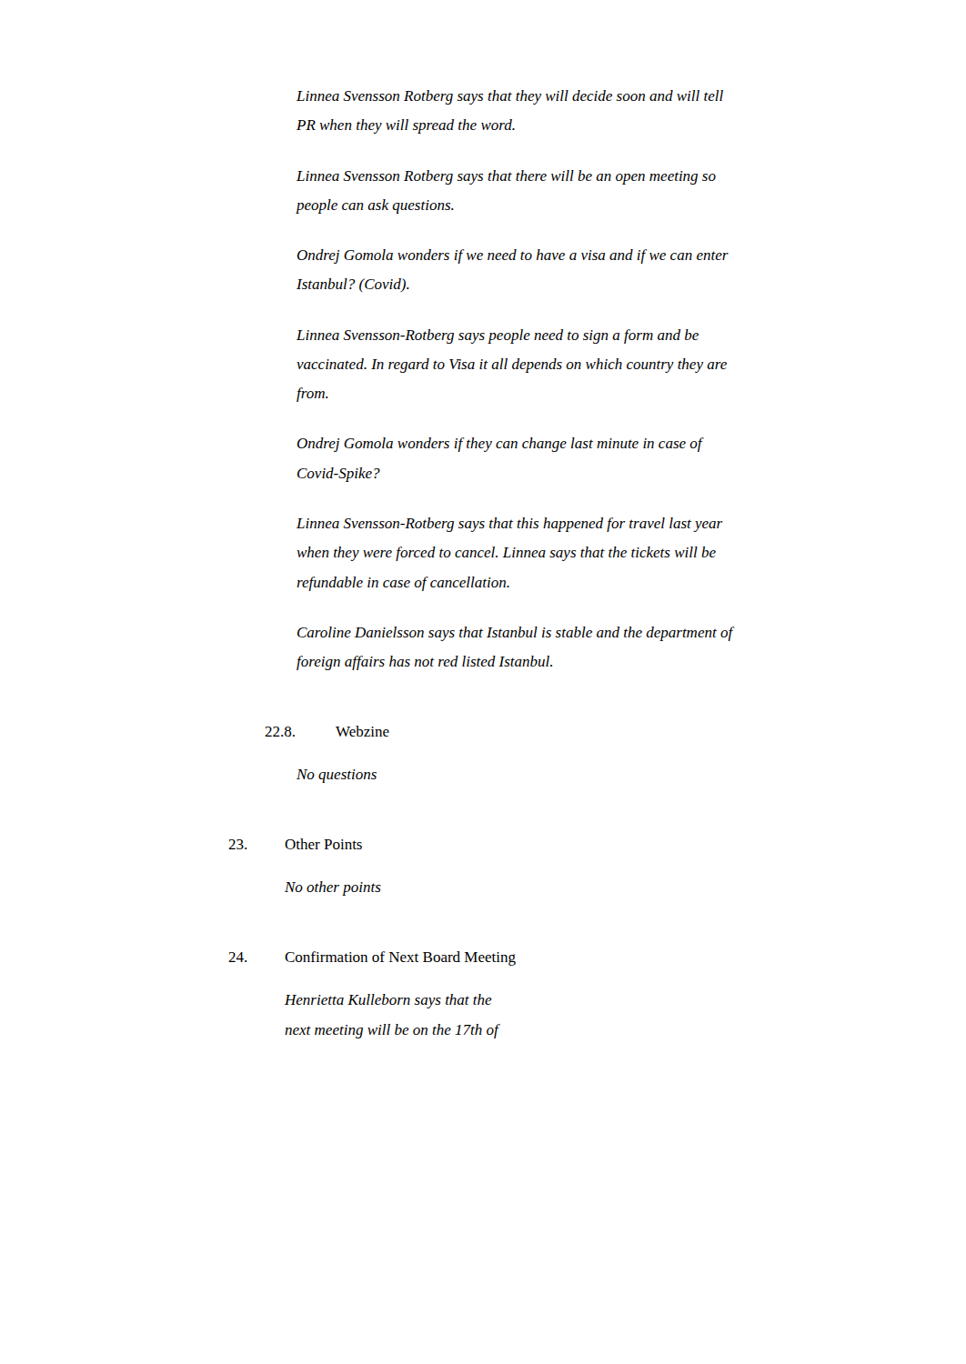Linnea Svensson Rotberg says that they will decide soon and will tell PR when they will spread the word.
Linnea Svensson Rotberg says that there will be an open meeting so people can ask questions.
Ondrej Gomola wonders if we need to have a visa and if we can enter Istanbul? (Covid).
Linnea Svensson-Rotberg says people need to sign a form and be vaccinated. In regard to Visa it all depends on which country they are from.
Ondrej Gomola wonders if they can change last minute in case of Covid-Spike?
Linnea Svensson-Rotberg says that this happened for travel last year when they were forced to cancel. Linnea says that the tickets will be refundable in case of cancellation.
Caroline Danielsson says that Istanbul is stable and the department of foreign affairs has not red listed Istanbul.
22.8. Webzine
No questions
23. Other Points
No other points
24. Confirmation of Next Board Meeting
Henrietta Kulleborn says that the
next meeting will be on the 17th of